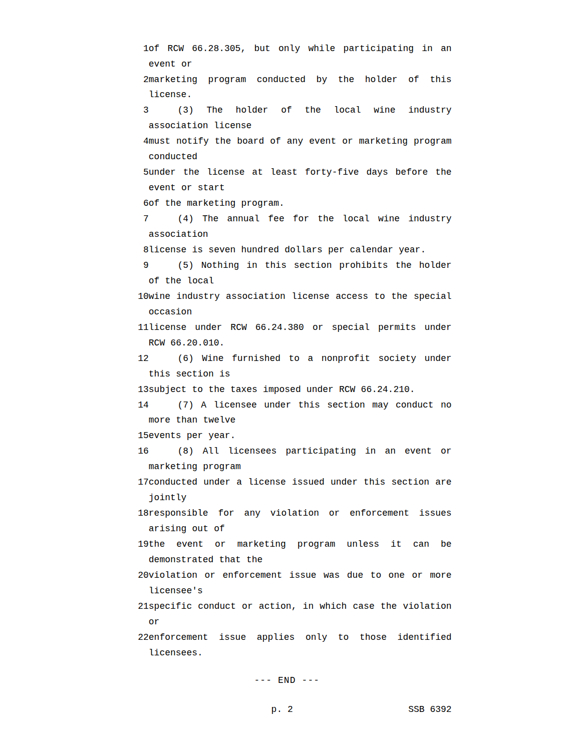| 1 | of RCW 66.28.305, but only while participating in an event or |
| 2 | marketing program conducted by the holder of this license. |
| 3 | (3) The holder of the local wine industry association license |
| 4 | must notify the board of any event or marketing program conducted |
| 5 | under the license at least forty-five days before the event or start |
| 6 | of the marketing program. |
| 7 | (4) The annual fee for the local wine industry association |
| 8 | license is seven hundred dollars per calendar year. |
| 9 | (5) Nothing in this section prohibits the holder of the local |
| 10 | wine industry association license access to the special occasion |
| 11 | license under RCW 66.24.380 or special permits under RCW 66.20.010. |
| 12 | (6) Wine furnished to a nonprofit society under this section is |
| 13 | subject to the taxes imposed under RCW 66.24.210. |
| 14 | (7) A licensee under this section may conduct no more than twelve |
| 15 | events per year. |
| 16 | (8) All licensees participating in an event or marketing program |
| 17 | conducted under a license issued under this section are jointly |
| 18 | responsible for any violation or enforcement issues arising out of |
| 19 | the event or marketing program unless it can be demonstrated that the |
| 20 | violation or enforcement issue was due to one or more licensee's |
| 21 | specific conduct or action, in which case the violation or |
| 22 | enforcement issue applies only to those identified licensees. |
--- END ---
p. 2
SSB 6392